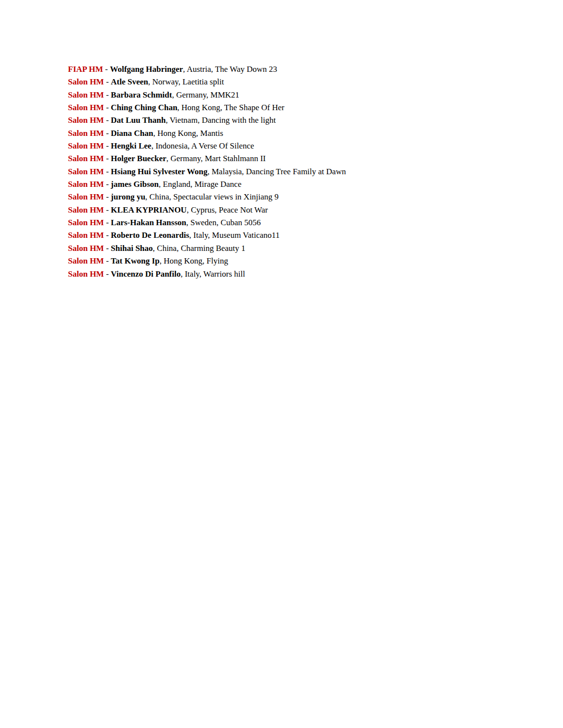FIAP HM - Wolfgang Habringer, Austria, The Way Down 23
Salon HM - Atle Sveen, Norway, Laetitia split
Salon HM - Barbara Schmidt, Germany, MMK21
Salon HM - Ching Ching Chan, Hong Kong, The Shape Of Her
Salon HM - Dat Luu Thanh, Vietnam, Dancing with the light
Salon HM - Diana Chan, Hong Kong, Mantis
Salon HM - Hengki Lee, Indonesia, A Verse Of Silence
Salon HM - Holger Buecker, Germany, Mart Stahlmann II
Salon HM - Hsiang Hui Sylvester Wong, Malaysia, Dancing Tree Family at Dawn
Salon HM - james Gibson, England, Mirage Dance
Salon HM - jurong yu, China, Spectacular views in Xinjiang 9
Salon HM - KLEA KYPRIANOU, Cyprus, Peace Not War
Salon HM - Lars-Hakan Hansson, Sweden, Cuban 5056
Salon HM - Roberto De Leonardis, Italy, Museum Vaticano11
Salon HM - Shihai Shao, China, Charming Beauty 1
Salon HM - Tat Kwong Ip, Hong Kong, Flying
Salon HM - Vincenzo Di Panfilo, Italy, Warriors hill